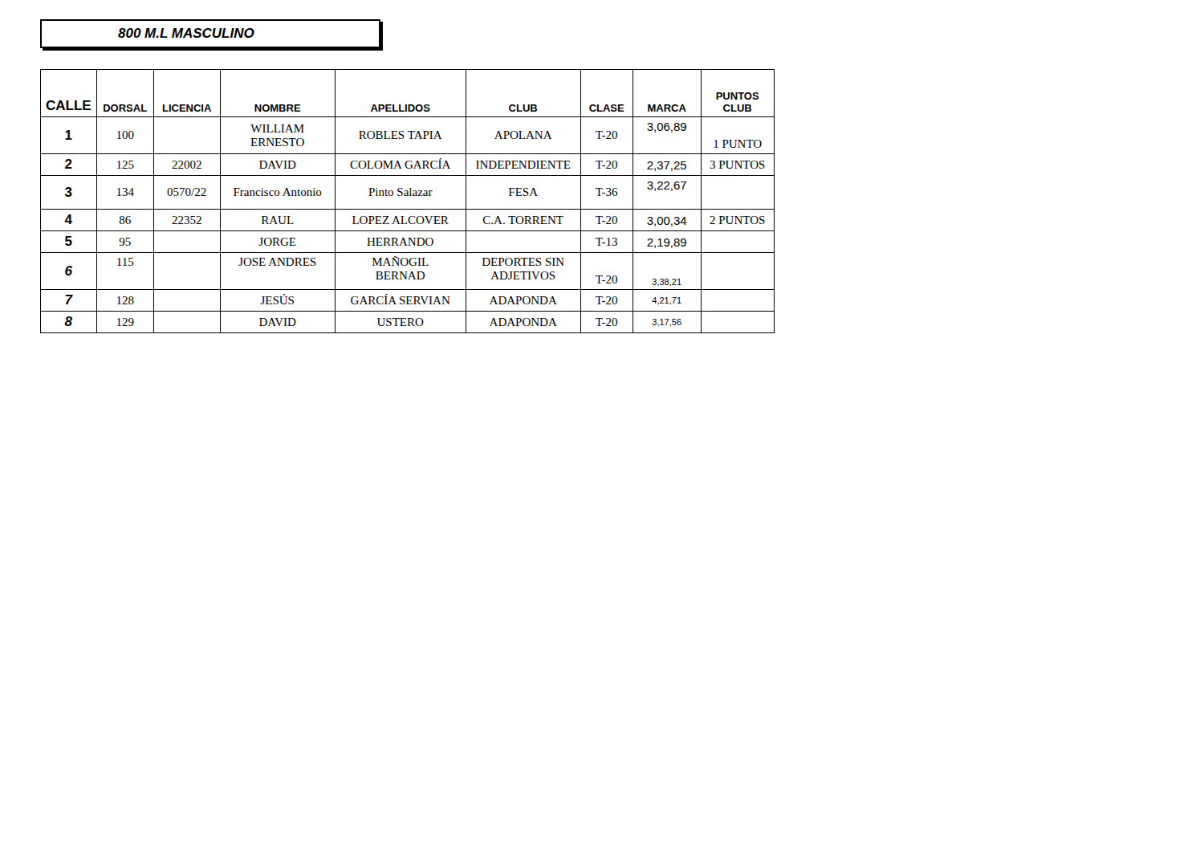800 M.L MASCULINO
| CALLE | DORSAL | LICENCIA | NOMBRE | APELLIDOS | CLUB | CLASE | MARCA | PUNTOS CLUB |
| --- | --- | --- | --- | --- | --- | --- | --- | --- |
| 1 | 100 | | WILLIAM ERNESTO | ROBLES TAPIA | APOLANA | T-20 | 3,06,89 | 1 PUNTO |
| 2 | 125 | 22002 | DAVID | COLOMA GARCÍA | INDEPENDIENTE | T-20 | 2,37,25 | 3 PUNTOS |
| 3 | 134 | 0570/22 | Francisco Antonio | Pinto Salazar | FESA | T-36 | 3,22,67 | |
| 4 | 86 | 22352 | RAUL | LOPEZ ALCOVER | C.A. TORRENT | T-20 | 3,00,34 | 2 PUNTOS |
| 5 | 95 | | JORGE | HERRANDO | | T-13 | 2,19,89 | |
| 6 | 115 | | JOSE ANDRES | MAÑOGIL BERNAD | DEPORTES SIN ADJETIVOS | T-20 | 3,38,21 | |
| 7 | 128 | | JESÚS | GARCÍA SERVIAN | ADAPONDA | T-20 | 4,21,71 | |
| 8 | 129 | | DAVID | USTERO | ADAPONDA | T-20 | 3,17,56 | |